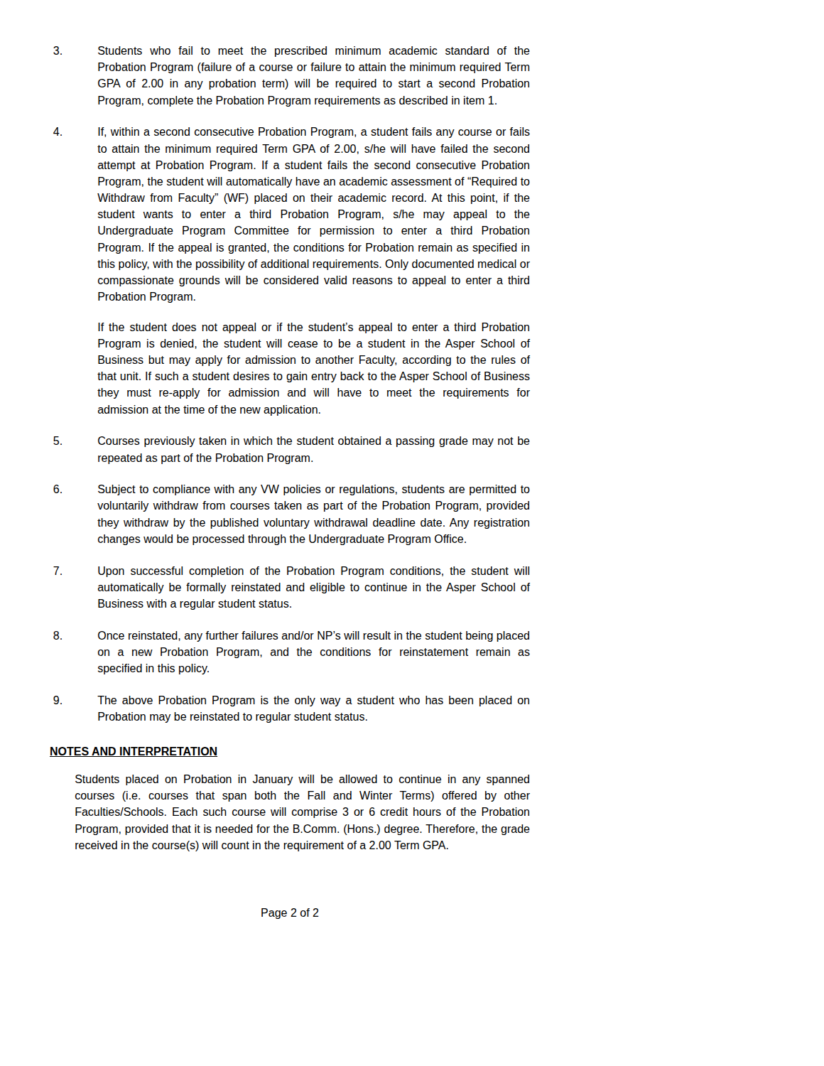3.
Students who fail to meet the prescribed minimum academic standard of the Probation Program (failure of a course or failure to attain the minimum required Term GPA of 2.00 in any probation term) will be required to start a second Probation Program, complete the Probation Program requirements as described in item 1.
4.
If, within a second consecutive Probation Program, a student fails any course or fails to attain the minimum required Term GPA of 2.00, s/he will have failed the second attempt at Probation Program. If a student fails the second consecutive Probation Program, the student will automatically have an academic assessment of “Required to Withdraw from Faculty” (WF) placed on their academic record. At this point, if the student wants to enter a third Probation Program, s/he may appeal to the Undergraduate Program Committee for permission to enter a third Probation Program. If the appeal is granted, the conditions for Probation remain as specified in this policy, with the possibility of additional requirements. Only documented medical or compassionate grounds will be considered valid reasons to appeal to enter a third Probation Program.
If the student does not appeal or if the student’s appeal to enter a third Probation Program is denied, the student will cease to be a student in the Asper School of Business but may apply for admission to another Faculty, according to the rules of that unit. If such a student desires to gain entry back to the Asper School of Business they must re-apply for admission and will have to meet the requirements for admission at the time of the new application.
5.
Courses previously taken in which the student obtained a passing grade may not be repeated as part of the Probation Program.
6.
Subject to compliance with any VW policies or regulations, students are permitted to voluntarily withdraw from courses taken as part of the Probation Program, provided they withdraw by the published voluntary withdrawal deadline date. Any registration changes would be processed through the Undergraduate Program Office.
7.
Upon successful completion of the Probation Program conditions, the student will automatically be formally reinstated and eligible to continue in the Asper School of Business with a regular student status.
8.
Once reinstated, any further failures and/or NP’s will result in the student being placed on a new Probation Program, and the conditions for reinstatement remain as specified in this policy.
9.
The above Probation Program is the only way a student who has been placed on Probation may be reinstated to regular student status.
NOTES AND INTERPRETATION
Students placed on Probation in January will be allowed to continue in any spanned courses (i.e. courses that span both the Fall and Winter Terms) offered by other Faculties/Schools. Each such course will comprise 3 or 6 credit hours of the Probation Program, provided that it is needed for the B.Comm. (Hons.) degree. Therefore, the grade received in the course(s) will count in the requirement of a 2.00 Term GPA.
Page 2 of 2